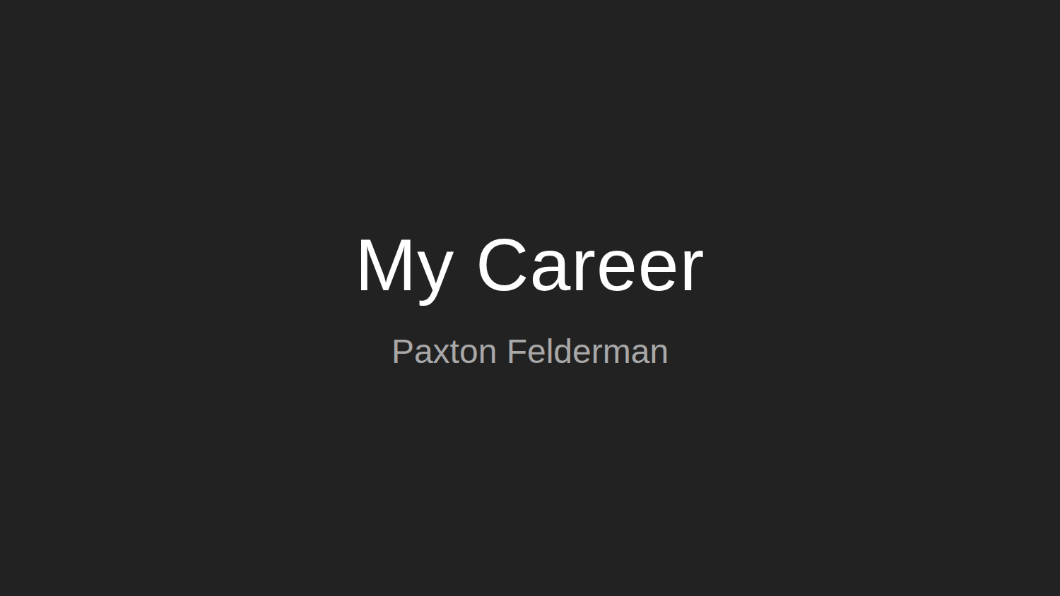My Career
Paxton Felderman